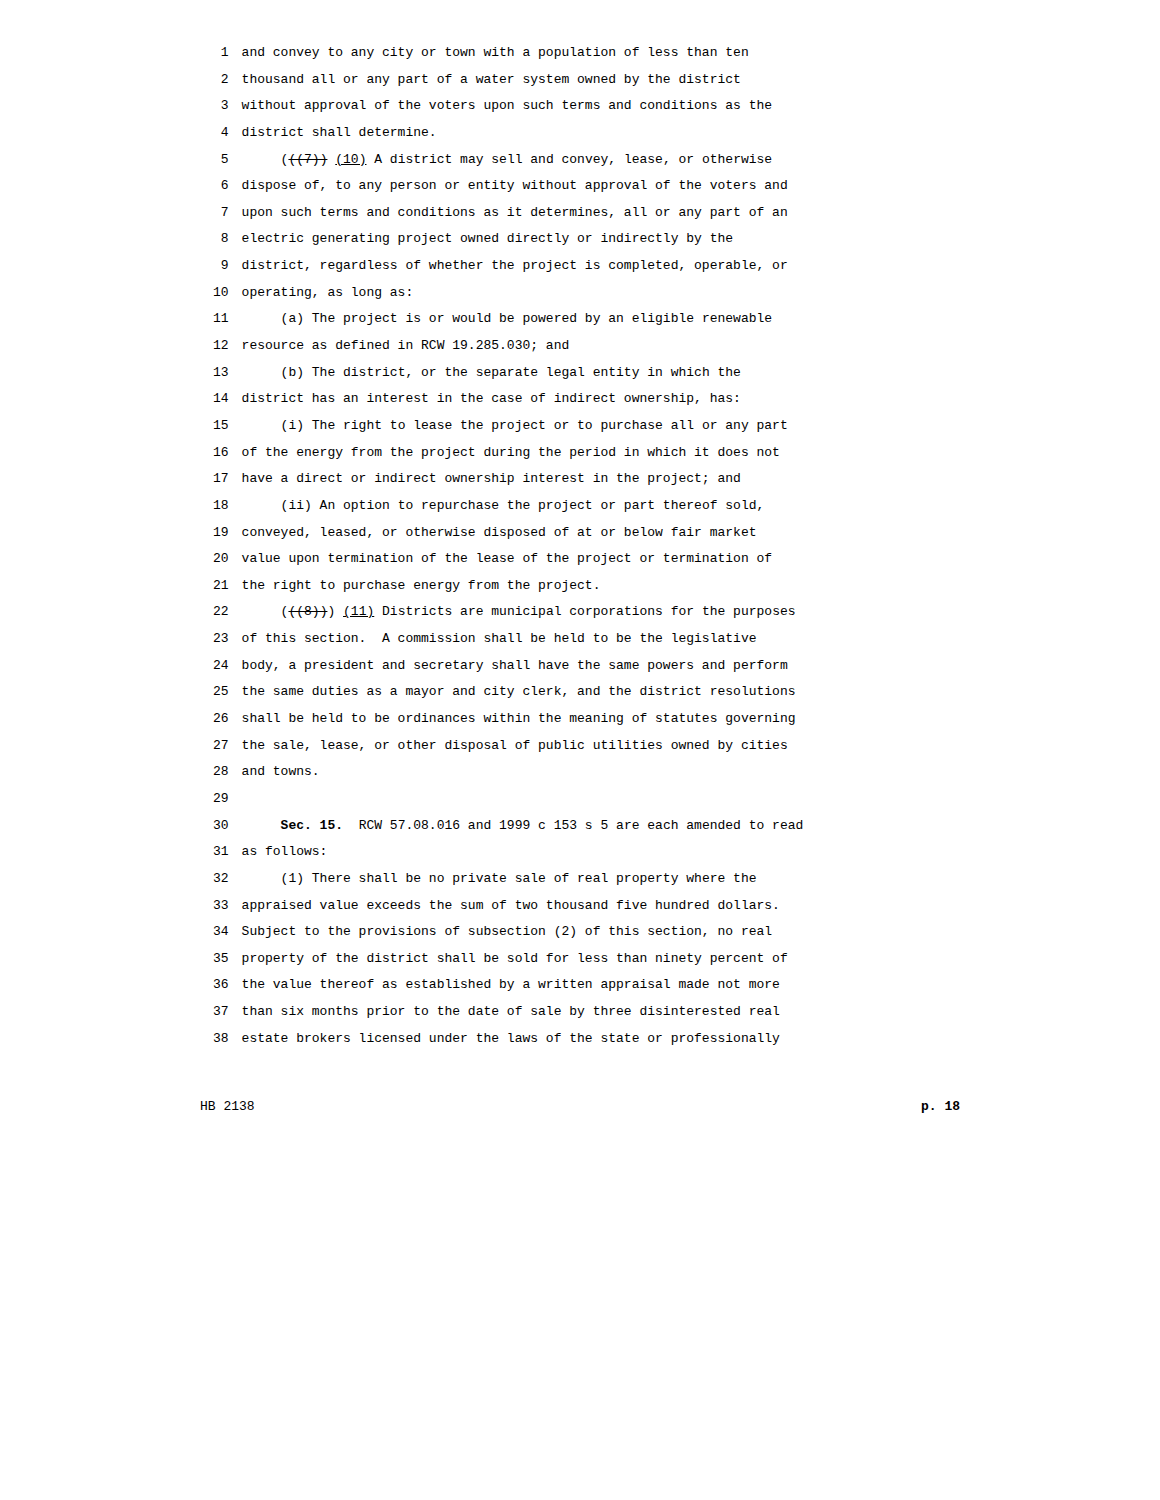and convey to any city or town with a population of less than ten
thousand all or any part of a water system owned by the district
without approval of the voters upon such terms and conditions as the
district shall determine.
(((7)) (10) A district may sell and convey, lease, or otherwise
dispose of, to any person or entity without approval of the voters and
upon such terms and conditions as it determines, all or any part of an
electric generating project owned directly or indirectly by the
district, regardless of whether the project is completed, operable, or
operating, as long as:
(a) The project is or would be powered by an eligible renewable
resource as defined in RCW 19.285.030; and
(b) The district, or the separate legal entity in which the
district has an interest in the case of indirect ownership, has:
(i) The right to lease the project or to purchase all or any part
of the energy from the project during the period in which it does not
have a direct or indirect ownership interest in the project; and
(ii) An option to repurchase the project or part thereof sold,
conveyed, leased, or otherwise disposed of at or below fair market
value upon termination of the lease of the project or termination of
the right to purchase energy from the project.
(((8))) (11) Districts are municipal corporations for the purposes
of this section. A commission shall be held to be the legislative
body, a president and secretary shall have the same powers and perform
the same duties as a mayor and city clerk, and the district resolutions
shall be held to be ordinances within the meaning of statutes governing
the sale, lease, or other disposal of public utilities owned by cities
and towns.
Sec. 15. RCW 57.08.016 and 1999 c 153 s 5 are each amended to read
as follows:
(1) There shall be no private sale of real property where the
appraised value exceeds the sum of two thousand five hundred dollars.
Subject to the provisions of subsection (2) of this section, no real
property of the district shall be sold for less than ninety percent of
the value thereof as established by a written appraisal made not more
than six months prior to the date of sale by three disinterested real
estate brokers licensed under the laws of the state or professionally
HB 2138 p. 18